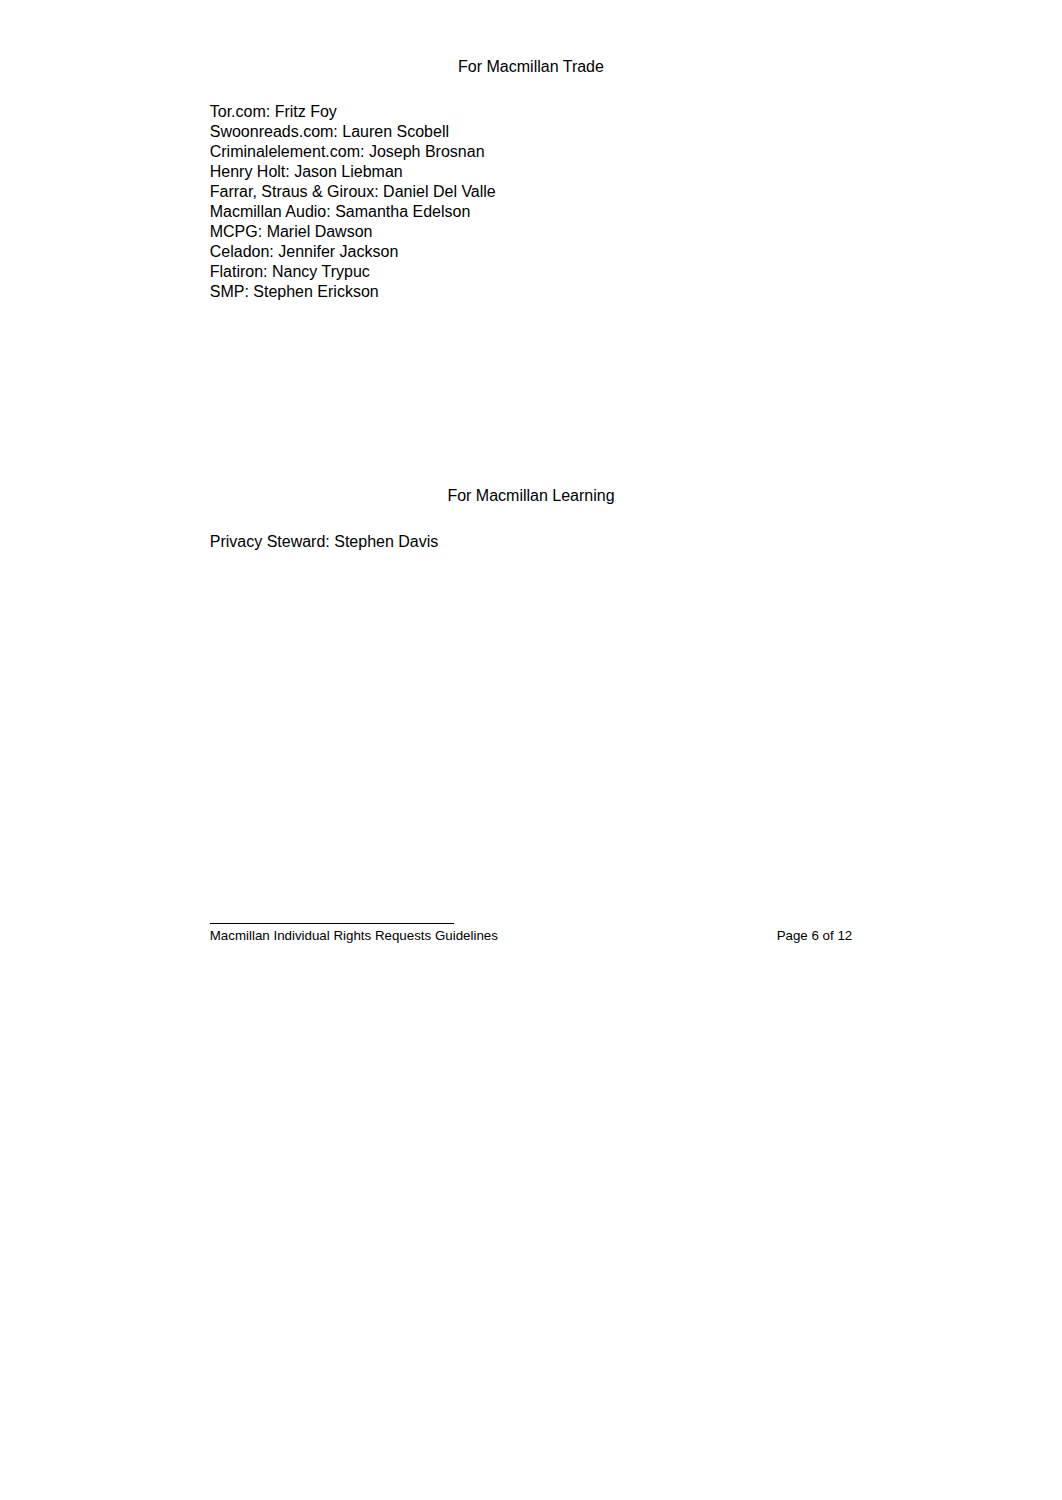For Macmillan Trade
Tor.com: Fritz Foy
Swoonreads.com: Lauren Scobell
Criminalelement.com: Joseph Brosnan
Henry Holt: Jason Liebman
Farrar, Straus & Giroux: Daniel Del Valle
Macmillan Audio: Samantha Edelson
MCPG: Mariel Dawson
Celadon: Jennifer Jackson
Flatiron: Nancy Trypuc
SMP: Stephen Erickson
For Macmillan Learning
Privacy Steward: Stephen Davis
Macmillan Individual Rights Requests Guidelines Page 6 of 12